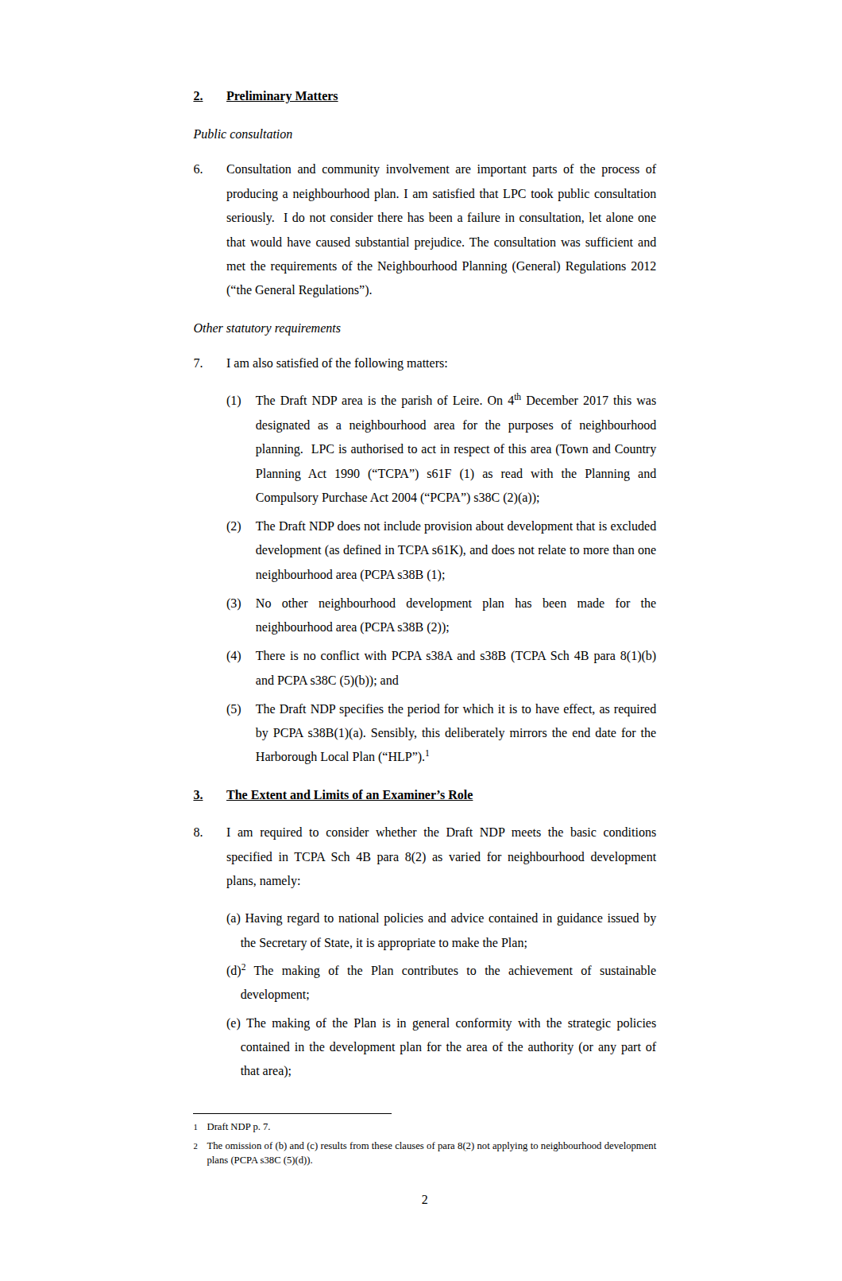2. Preliminary Matters
Public consultation
6. Consultation and community involvement are important parts of the process of producing a neighbourhood plan. I am satisfied that LPC took public consultation seriously. I do not consider there has been a failure in consultation, let alone one that would have caused substantial prejudice. The consultation was sufficient and met the requirements of the Neighbourhood Planning (General) Regulations 2012 (“the General Regulations”).
Other statutory requirements
7. I am also satisfied of the following matters:
(1) The Draft NDP area is the parish of Leire. On 4th December 2017 this was designated as a neighbourhood area for the purposes of neighbourhood planning. LPC is authorised to act in respect of this area (Town and Country Planning Act 1990 (“TCPA”) s61F (1) as read with the Planning and Compulsory Purchase Act 2004 (“PCPA”) s38C (2)(a));
(2) The Draft NDP does not include provision about development that is excluded development (as defined in TCPA s61K), and does not relate to more than one neighbourhood area (PCPA s38B (1);
(3) No other neighbourhood development plan has been made for the neighbourhood area (PCPA s38B (2));
(4) There is no conflict with PCPA s38A and s38B (TCPA Sch 4B para 8(1)(b) and PCPA s38C (5)(b)); and
(5) The Draft NDP specifies the period for which it is to have effect, as required by PCPA s38B(1)(a). Sensibly, this deliberately mirrors the end date for the Harborough Local Plan (“HLP”).1
3. The Extent and Limits of an Examiner’s Role
8. I am required to consider whether the Draft NDP meets the basic conditions specified in TCPA Sch 4B para 8(2) as varied for neighbourhood development plans, namely:
(a) Having regard to national policies and advice contained in guidance issued by the Secretary of State, it is appropriate to make the Plan;
(d)2 The making of the Plan contributes to the achievement of sustainable development;
(e) The making of the Plan is in general conformity with the strategic policies contained in the development plan for the area of the authority (or any part of that area);
1 Draft NDP p. 7.
2 The omission of (b) and (c) results from these clauses of para 8(2) not applying to neighbourhood development plans (PCPA s38C (5)(d)).
2